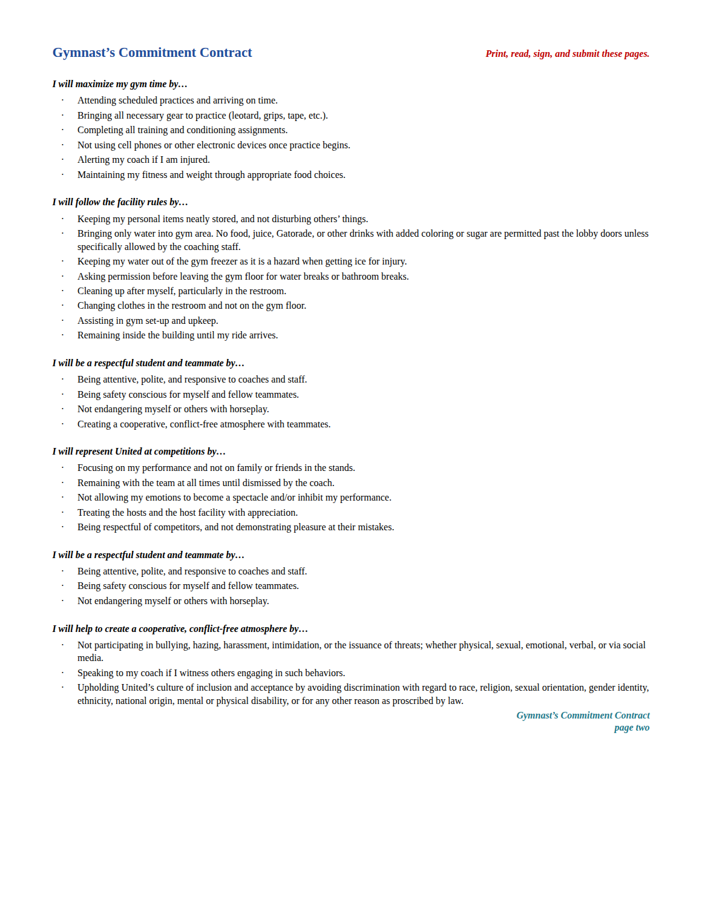Gymnast’s Commitment Contract
Print, read, sign, and submit these pages.
I will maximize my gym time by…
Attending scheduled practices and arriving on time.
Bringing all necessary gear to practice (leotard, grips, tape, etc.).
Completing all training and conditioning assignments.
Not using cell phones or other electronic devices once practice begins.
Alerting my coach if I am injured.
Maintaining my fitness and weight through appropriate food choices.
I will follow the facility rules by…
Keeping my personal items neatly stored, and not disturbing others’ things.
Bringing only water into gym area. No food, juice, Gatorade, or other drinks with added coloring or sugar are permitted past the lobby doors unless specifically allowed by the coaching staff.
Keeping my water out of the gym freezer as it is a hazard when getting ice for injury.
Asking permission before leaving the gym floor for water breaks or bathroom breaks.
Cleaning up after myself, particularly in the restroom.
Changing clothes in the restroom and not on the gym floor.
Assisting in gym set-up and upkeep.
Remaining inside the building until my ride arrives.
I will be a respectful student and teammate by…
Being attentive, polite, and responsive to coaches and staff.
Being safety conscious for myself and fellow teammates.
Not endangering myself or others with horseplay.
Creating a cooperative, conflict-free atmosphere with teammates.
I will represent United at competitions by…
Focusing on my performance and not on family or friends in the stands.
Remaining with the team at all times until dismissed by the coach.
Not allowing my emotions to become a spectacle and/or inhibit my performance.
Treating the hosts and the host facility with appreciation.
Being respectful of competitors, and not demonstrating pleasure at their mistakes.
I will be a respectful student and teammate by…
Being attentive, polite, and responsive to coaches and staff.
Being safety conscious for myself and fellow teammates.
Not endangering myself or others with horseplay.
I will help to create a cooperative, conflict-free atmosphere by…
Not participating in bullying, hazing, harassment, intimidation, or the issuance of threats; whether physical, sexual, emotional, verbal, or via social media.
Speaking to my coach if I witness others engaging in such behaviors.
Upholding United’s culture of inclusion and acceptance by avoiding discrimination with regard to race, religion, sexual orientation, gender identity, ethnicity, national origin, mental or physical disability, or for any other reason as proscribed by law.
Gymnast’s Commitment Contract
page two